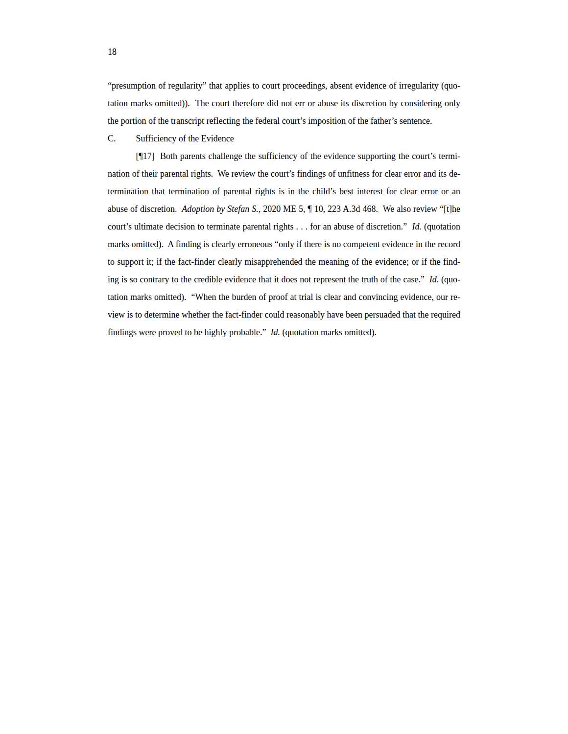18
“presumption of regularity” that applies to court proceedings, absent evidence of irregularity (quotation marks omitted)). The court therefore did not err or abuse its discretion by considering only the portion of the transcript reflecting the federal court’s imposition of the father’s sentence.
C. Sufficiency of the Evidence
[¶17] Both parents challenge the sufficiency of the evidence supporting the court’s termination of their parental rights. We review the court’s findings of unfitness for clear error and its determination that termination of parental rights is in the child’s best interest for clear error or an abuse of discretion. Adoption by Stefan S., 2020 ME 5, ¶ 10, 223 A.3d 468. We also review “[t]he court’s ultimate decision to terminate parental rights . . . for an abuse of discretion.” Id. (quotation marks omitted). A finding is clearly erroneous “only if there is no competent evidence in the record to support it; if the fact-finder clearly misapprehended the meaning of the evidence; or if the finding is so contrary to the credible evidence that it does not represent the truth of the case.” Id. (quotation marks omitted). “When the burden of proof at trial is clear and convincing evidence, our review is to determine whether the fact-finder could reasonably have been persuaded that the required findings were proved to be highly probable.” Id. (quotation marks omitted).